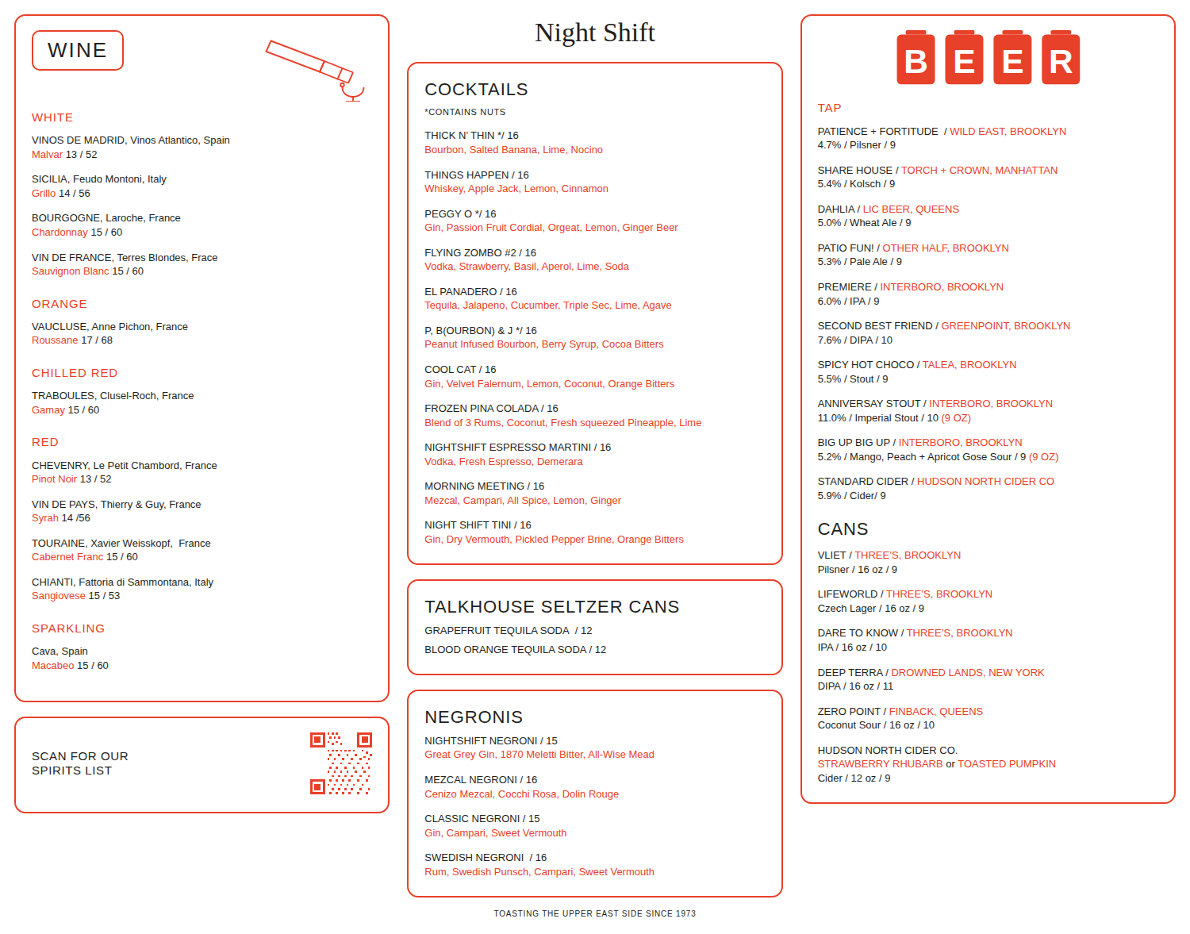WINE
WHITE
VINOS DE MADRID, Vinos Atlantico, Spain Malvar 13 / 52
SICILIA, Feudo Montoni, Italy Grillo 14 / 56
BOURGOGNE, Laroche, France Chardonnay 15 / 60
VIN DE FRANCE, Terres Blondes, Frace Sauvignon Blanc 15 / 60
ORANGE
VAUCLUSE, Anne Pichon, France Roussane 17 / 68
CHILLED RED
TRABOULES, Clusel-Roch, France Gamay 15 / 60
RED
CHEVENRY, Le Petit Chambord, France Pinot Noir 13 / 52
VIN DE PAYS, Thierry & Guy, France Syrah 14 /56
TOURAINE, Xavier Weisskopf, France Cabernet Franc 15 / 60
CHIANTI, Fattoria di Sammontana, Italy Sangiovese 15 / 53
SPARKLING
Cava, Spain Macabeo 15 / 60
SCAN FOR OUR
SPIRITS LIST
Night Shift
COCKTAILS
*CONTAINS NUTS
THICK N’ THIN */ 16 Bourbon, Salted Banana, Lime, Nocino
THINGS HAPPEN / 16 Whiskey, Apple Jack, Lemon, Cinnamon
PEGGY O */ 16 Gin, Passion Fruit Cordial, Orgeat, Lemon, Ginger Beer
FLYING ZOMBO #2 / 16 Vodka, Strawberry, Basil, Aperol, Lime, Soda
EL PANADERO / 16 Tequila, Jalapeno, Cucumber, Triple Sec, Lime, Agave
P, B(OURBON) & J */ 16 Peanut Infused Bourbon, Berry Syrup, Cocoa Bitters
COOL CAT / 16 Gin, Velvet Falernum, Lemon, Coconut, Orange Bitters
FROZEN PINA COLADA / 16 Blend of 3 Rums, Coconut, Fresh squeezed Pineapple, Lime
NIGHTSHIFT ESPRESSO MARTINI / 16 Vodka, Fresh Espresso, Demerara
MORNING MEETING / 16 Mezcal, Campari, All Spice, Lemon, Ginger
NIGHT SHIFT TINI / 16 Gin, Dry Vermouth, Pickled Pepper Brine, Orange Bitters
TALKHOUSE SELTZER CANS
GRAPEFRUIT TEQUILA SODA / 12
BLOOD ORANGE TEQUILA SODA / 12
NEGRONIS
NIGHTSHIFT NEGRONI / 15 Great Grey Gin, 1870 Meletti Bitter, All-Wise Mead
MEZCAL NEGRONI / 16 Cenizo Mezcal, Cocchi Rosa, Dolin Rouge
CLASSIC NEGRONI / 15 Gin, Campari, Sweet Vermouth
SWEDISH NEGRONI / 16 Rum, Swedish Punsch, Campari, Sweet Vermouth
TOASTING THE UPPER EAST SIDE SINCE 1973
B E E R
TAP
PATIENCE + FORTITUDE / WILD EAST, BROOKLYN 4.7% / Pilsner / 9
SHARE HOUSE / TORCH + CROWN, MANHATTAN 5.4% / Kolsch / 9
DAHLIA / LIC BEER, QUEENS 5.0% / Wheat Ale / 9
PATIO FUN! / OTHER HALF, BROOKLYN 5.3% / Pale Ale / 9
PREMIERE / INTERBORO, BROOKLYN 6.0% / IPA / 9
SECOND BEST FRIEND / GREENPOINT, BROOKLYN 7.6% / DIPA / 10
SPICY HOT CHOCO / TALEA, BROOKLYN 5.5% / Stout / 9
ANNIVERSAY STOUT / INTERBORO, BROOKLYN 11.0% / Imperial Stout / 10 (9 OZ)
BIG UP BIG UP / INTERBORO, BROOKLYN 5.2% / Mango, Peach + Apricot Gose Sour / 9 (9 OZ)
STANDARD CIDER / HUDSON NORTH CIDER CO 5.9% / Cider/ 9
CANS
VLIET / THREE’S, BROOKLYN Pilsner / 16 oz / 9
LIFEWORLD / THREE’S, BROOKLYN Czech Lager / 16 oz / 9
DARE TO KNOW / THREE’S, BROOKLYN IPA / 16 oz / 10
DEEP TERRA / DROWNED LANDS, NEW YORK DIPA / 16 oz / 11
ZERO POINT / FINBACK, QUEENS Coconut Sour / 16 oz / 10
HUDSON NORTH CIDER CO. STRAWBERRY RHUBARB or TOASTED PUMPKIN Cider / 12 oz / 9